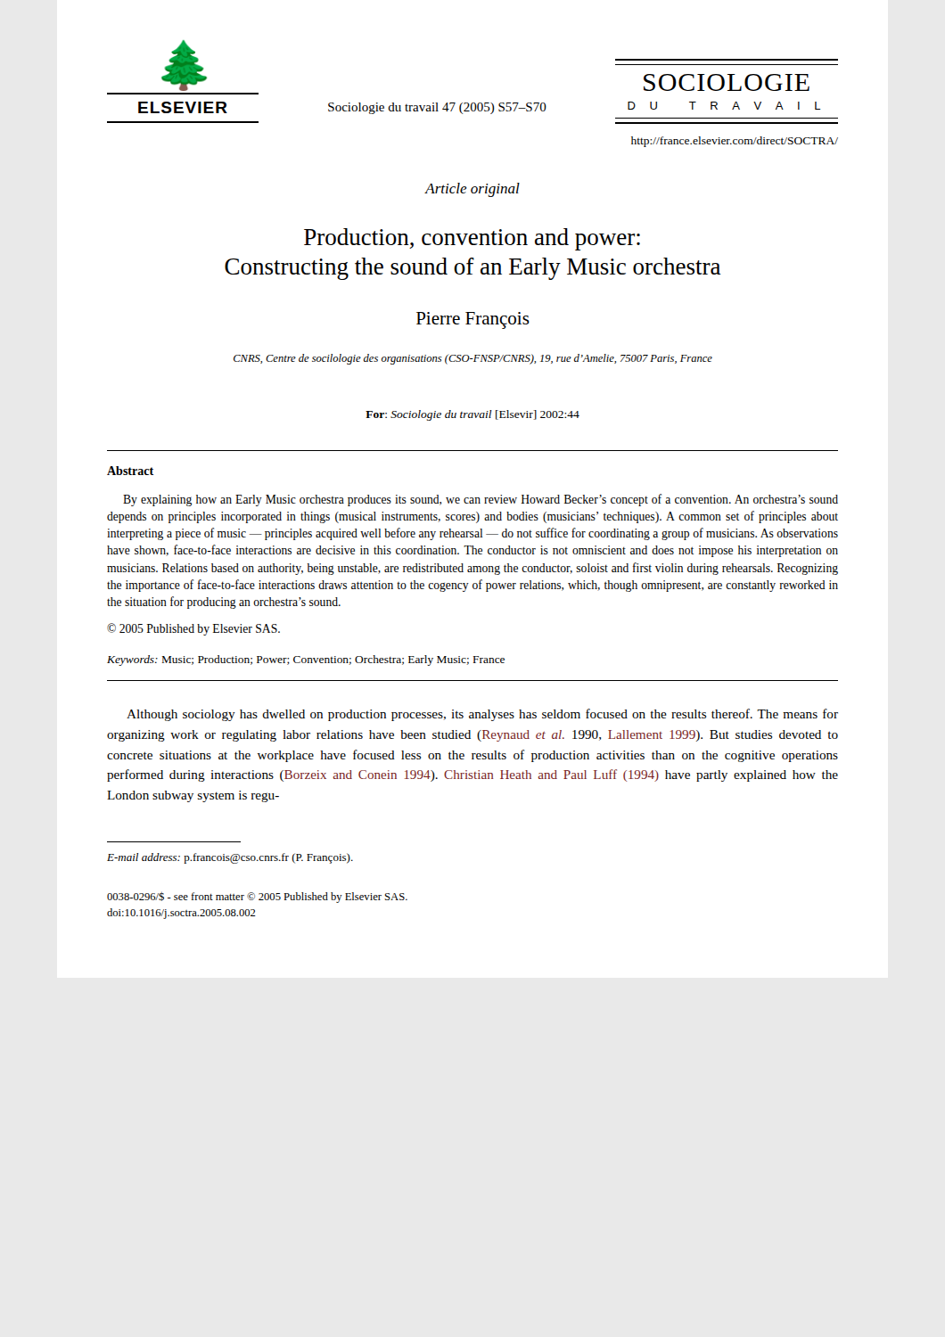🌲
ELSEVIER
Sociologie du travail 47 (2005) S57–S70
SOCIOLOGIE
D U T R A V A I L
http://france.elsevier.com/direct/SOCTRA/
Article original
Production, convention and power:
Constructing the sound of an Early Music orchestra
Pierre François
CNRS, Centre de socilologie des organisations (CSO-FNSP/CNRS), 19, rue d’Amelie, 75007 Paris, France
For: Sociologie du travail [Elsevir] 2002:44
Abstract
By explaining how an Early Music orchestra produces its sound, we can review Howard Becker’s concept of a convention. An orchestra’s sound depends on principles incorporated in things (musical instruments, scores) and bodies (musicians’ techniques). A common set of principles about interpreting a piece of music — principles acquired well before any rehearsal — do not suffice for coordinating a group of musicians. As observations have shown, face-to-face interactions are decisive in this coordination. The conductor is not omniscient and does not impose his interpretation on musicians. Relations based on authority, being unstable, are redistributed among the conductor, soloist and first violin during rehearsals. Recognizing the importance of face-to-face interactions draws attention to the cogency of power relations, which, though omnipresent, are constantly reworked in the situation for producing an orchestra’s sound.
© 2005 Published by Elsevier SAS.
Keywords: Music; Production; Power; Convention; Orchestra; Early Music; France
Although sociology has dwelled on production processes, its analyses has seldom focused on the results thereof. The means for organizing work or regulating labor relations have been studied (Reynaud et al. 1990, Lallement 1999). But studies devoted to concrete situations at the workplace have focused less on the results of production activities than on the cognitive operations performed during interactions (Borzeix and Conein 1994). Christian Heath and Paul Luff (1994) have partly explained how the London subway system is regu-
E-mail address: p.francois@cso.cnrs.fr (P. François).
0038-0296/$ - see front matter © 2005 Published by Elsevier SAS.
doi:10.1016/j.soctra.2005.08.002